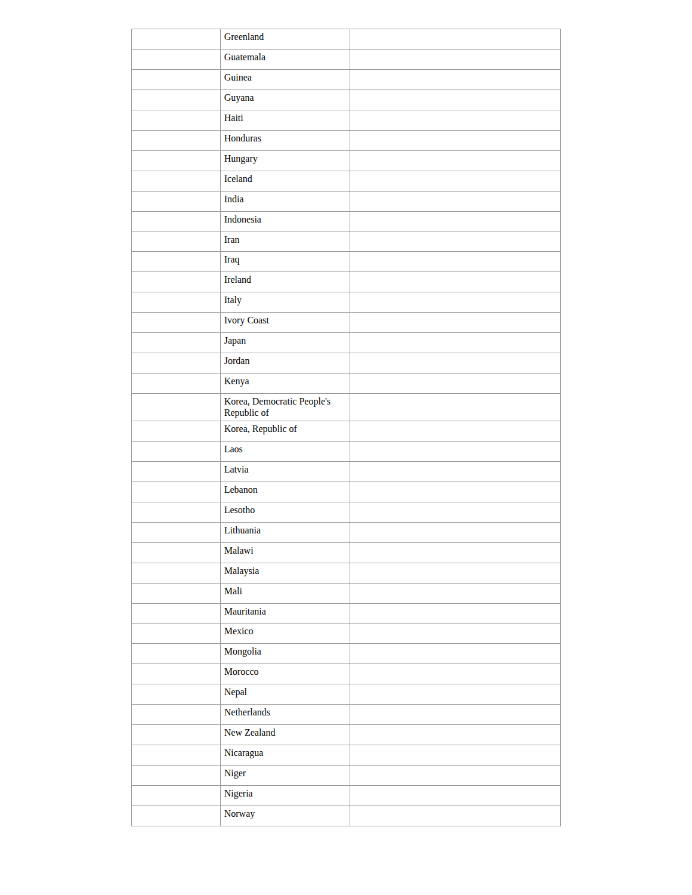| | Greenland | |
| | Guatemala | |
| | Guinea | |
| | Guyana | |
| | Haiti | |
| | Honduras | |
| | Hungary | |
| | Iceland | |
| | India | |
| | Indonesia | |
| | Iran | |
| | Iraq | |
| | Ireland | |
| | Italy | |
| | Ivory Coast | |
| | Japan | |
| | Jordan | |
| | Kenya | |
| | Korea, Democratic People's Republic of | |
| | Korea, Republic of | |
| | Laos | |
| | Latvia | |
| | Lebanon | |
| | Lesotho | |
| | Lithuania | |
| | Malawi | |
| | Malaysia | |
| | Mali | |
| | Mauritania | |
| | Mexico | |
| | Mongolia | |
| | Morocco | |
| | Nepal | |
| | Netherlands | |
| | New Zealand | |
| | Nicaragua | |
| | Niger | |
| | Nigeria | |
| | Norway | |